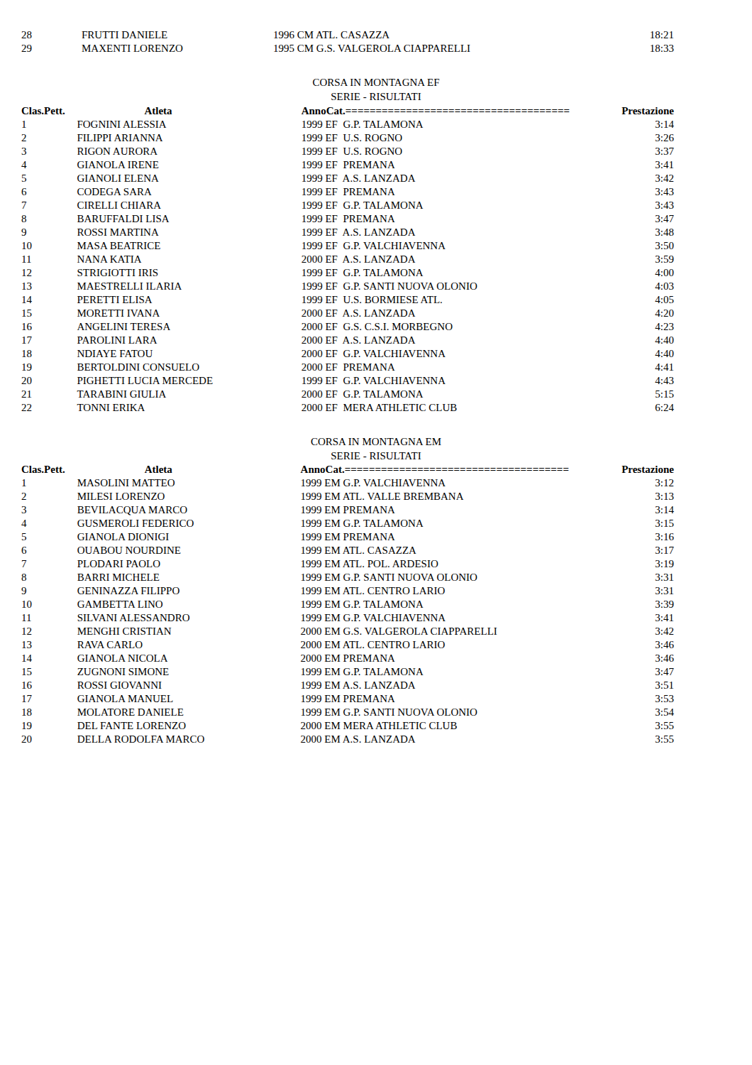| 28 | FRUTTI DANIELE | 1996 CM ATL. CASAZZA | 18:21 |
| 29 | MAXENTI LORENZO | 1995 CM G.S. VALGEROLA CIAPPARELLI | 18:33 |
CORSA IN MONTAGNA EF
SERIE - RISULTATI
| Clas.Pett. | Atleta | AnnoCat. ===================================== | Prestazione |
| 1 | FOGNINI ALESSIA | 1999 EF G.P. TALAMONA | 3:14 |
| 2 | FILIPPI ARIANNA | 1999 EF U.S. ROGNO | 3:26 |
| 3 | RIGON AURORA | 1999 EF U.S. ROGNO | 3:37 |
| 4 | GIANOLA IRENE | 1999 EF PREMANA | 3:41 |
| 5 | GIANOLI ELENA | 1999 EF A.S. LANZADA | 3:42 |
| 6 | CODEGA SARA | 1999 EF PREMANA | 3:43 |
| 7 | CIRELLI CHIARA | 1999 EF G.P. TALAMONA | 3:43 |
| 8 | BARUFFALDI LISA | 1999 EF PREMANA | 3:47 |
| 9 | ROSSI MARTINA | 1999 EF A.S. LANZADA | 3:48 |
| 10 | MASA BEATRICE | 1999 EF G.P. VALCHIAVENNA | 3:50 |
| 11 | NANA KATIA | 2000 EF A.S. LANZADA | 3:59 |
| 12 | STRIGIOTTI IRIS | 1999 EF G.P. TALAMONA | 4:00 |
| 13 | MAESTRELLI ILARIA | 1999 EF G.P. SANTI NUOVA OLONIO | 4:03 |
| 14 | PERETTI ELISA | 1999 EF U.S. BORMIESE ATL. | 4:05 |
| 15 | MORETTI IVANA | 2000 EF A.S. LANZADA | 4:20 |
| 16 | ANGELINI TERESA | 2000 EF G.S. C.S.I. MORBEGNO | 4:23 |
| 17 | PAROLINI LARA | 2000 EF A.S. LANZADA | 4:40 |
| 18 | NDIAYE FATOU | 2000 EF G.P. VALCHIAVENNA | 4:40 |
| 19 | BERTOLDINI CONSUELO | 2000 EF PREMANA | 4:41 |
| 20 | PIGHETTI LUCIA MERCEDE | 1999 EF G.P. VALCHIAVENNA | 4:43 |
| 21 | TARABINI GIULIA | 2000 EF G.P. TALAMONA | 5:15 |
| 22 | TONNI ERIKA | 2000 EF MERA ATHLETIC CLUB | 6:24 |
CORSA IN MONTAGNA EM
SERIE - RISULTATI
| Clas.Pett. | Atleta | AnnoCat. ===================================== | Prestazione |
| 1 | MASOLINI MATTEO | 1999 EM G.P. VALCHIAVENNA | 3:12 |
| 2 | MILESI LORENZO | 1999 EM ATL. VALLE BREMBANA | 3:13 |
| 3 | BEVILACQUA MARCO | 1999 EM PREMANA | 3:14 |
| 4 | GUSMEROLI FEDERICO | 1999 EM G.P. TALAMONA | 3:15 |
| 5 | GIANOLA DIONIGI | 1999 EM PREMANA | 3:16 |
| 6 | OUABOU NOURDINE | 1999 EM ATL. CASAZZA | 3:17 |
| 7 | PLODARI PAOLO | 1999 EM ATL. POL. ARDESIO | 3:19 |
| 8 | BARRI MICHELE | 1999 EM G.P. SANTI NUOVA OLONIO | 3:31 |
| 9 | GENINAZZA FILIPPO | 1999 EM ATL. CENTRO LARIO | 3:31 |
| 10 | GAMBETTA LINO | 1999 EM G.P. TALAMONA | 3:39 |
| 11 | SILVANI ALESSANDRO | 1999 EM G.P. VALCHIAVENNA | 3:41 |
| 12 | MENGHI CRISTIAN | 2000 EM G.S. VALGEROLA CIAPPARELLI | 3:42 |
| 13 | RAVA CARLO | 2000 EM ATL. CENTRO LARIO | 3:46 |
| 14 | GIANOLA NICOLA | 2000 EM PREMANA | 3:46 |
| 15 | ZUGNONI SIMONE | 1999 EM G.P. TALAMONA | 3:47 |
| 16 | ROSSI GIOVANNI | 1999 EM A.S. LANZADA | 3:51 |
| 17 | GIANOLA MANUEL | 1999 EM PREMANA | 3:53 |
| 18 | MOLATORE DANIELE | 1999 EM G.P. SANTI NUOVA OLONIO | 3:54 |
| 19 | DEL FANTE LORENZO | 2000 EM MERA ATHLETIC CLUB | 3:55 |
| 20 | DELLA RODOLFA MARCO | 2000 EM A.S. LANZADA | 3:55 |